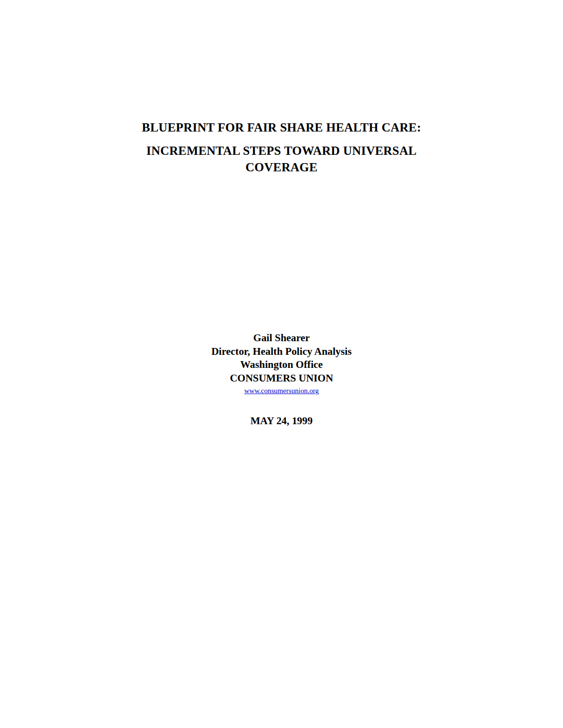BLUEPRINT FOR FAIR SHARE HEALTH CARE: INCREMENTAL STEPS TOWARD UNIVERSAL
COVERAGE
Gail Shearer Director, Health Policy Analysis Washington Office CONSUMERS UNION www.consumersunion.org
MAY 24, 1999